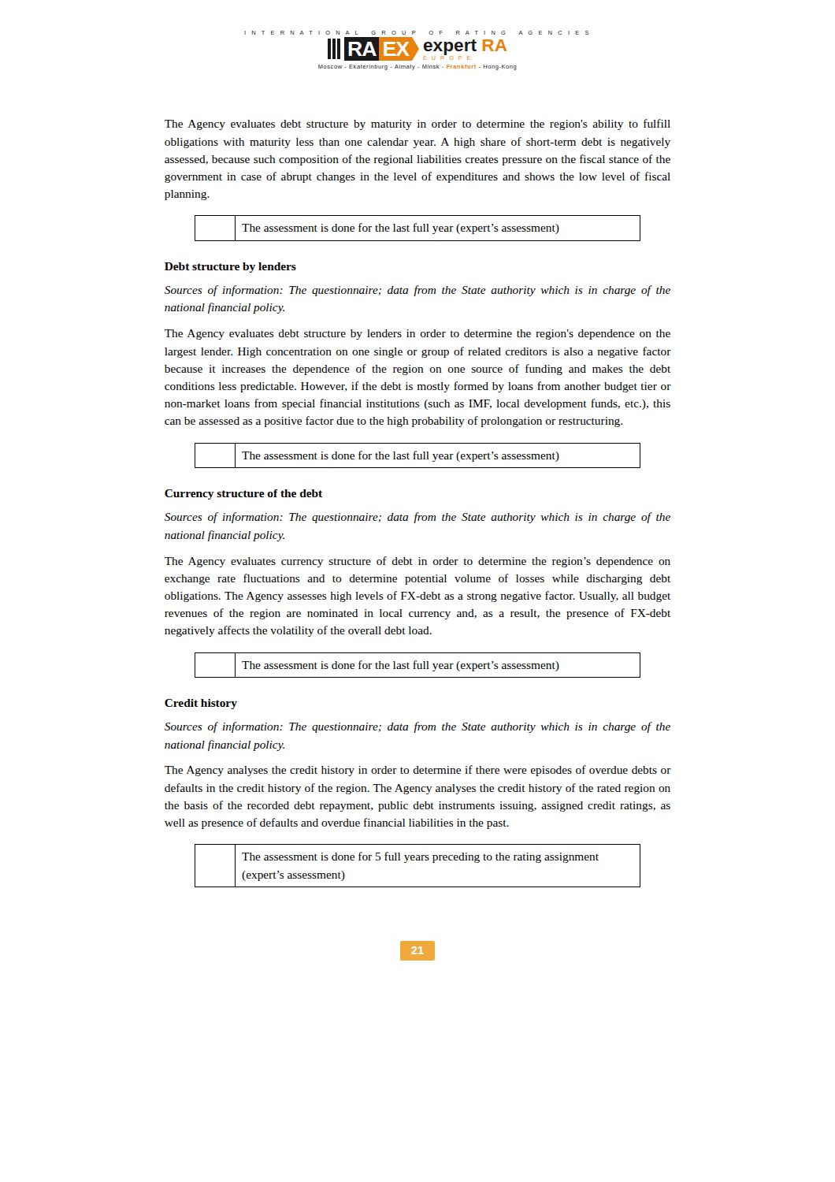I N T E R N A T I O N A L G R O U P O F R A T I N G A G E N C I E S
RA
EX
expert RA
E U R O P E
Moscow - Ekaterinburg - Almaty - Minsk - Frankfurt - Hong-Kong
The Agency evaluates debt structure by maturity in order to determine the region's ability to fulfill obligations with maturity less than one calendar year. A high share of short-term debt is negatively assessed, because such composition of the regional liabilities creates pressure on the fiscal stance of the government in case of abrupt changes in the level of expenditures and shows the low level of fiscal planning.
| | The assessment is done for the last full year (expert’s assessment) |
Debt structure by lenders
Sources of information: The questionnaire; data from the State authority which is in charge of the national financial policy.
The Agency evaluates debt structure by lenders in order to determine the region's dependence on the largest lender. High concentration on one single or group of related creditors is also a negative factor because it increases the dependence of the region on one source of funding and makes the debt conditions less predictable. However, if the debt is mostly formed by loans from another budget tier or non-market loans from special financial institutions (such as IMF, local development funds, etc.), this can be assessed as a positive factor due to the high probability of prolongation or restructuring.
| | The assessment is done for the last full year (expert’s assessment) |
Currency structure of the debt
Sources of information: The questionnaire; data from the State authority which is in charge of the national financial policy.
The Agency evaluates currency structure of debt in order to determine the region’s dependence on exchange rate fluctuations and to determine potential volume of losses while discharging debt obligations. The Agency assesses high levels of FX-debt as a strong negative factor. Usually, all budget revenues of the region are nominated in local currency and, as a result, the presence of FX-debt negatively affects the volatility of the overall debt load.
| | The assessment is done for the last full year (expert’s assessment) |
Credit history
Sources of information: The questionnaire; data from the State authority which is in charge of the national financial policy.
The Agency analyses the credit history in order to determine if there were episodes of overdue debts or defaults in the credit history of the region. The Agency analyses the credit history of the rated region on the basis of the recorded debt repayment, public debt instruments issuing, assigned credit ratings, as well as presence of defaults and overdue financial liabilities in the past.
| | The assessment is done for 5 full years preceding to the rating assignment (expert’s assessment) |
21